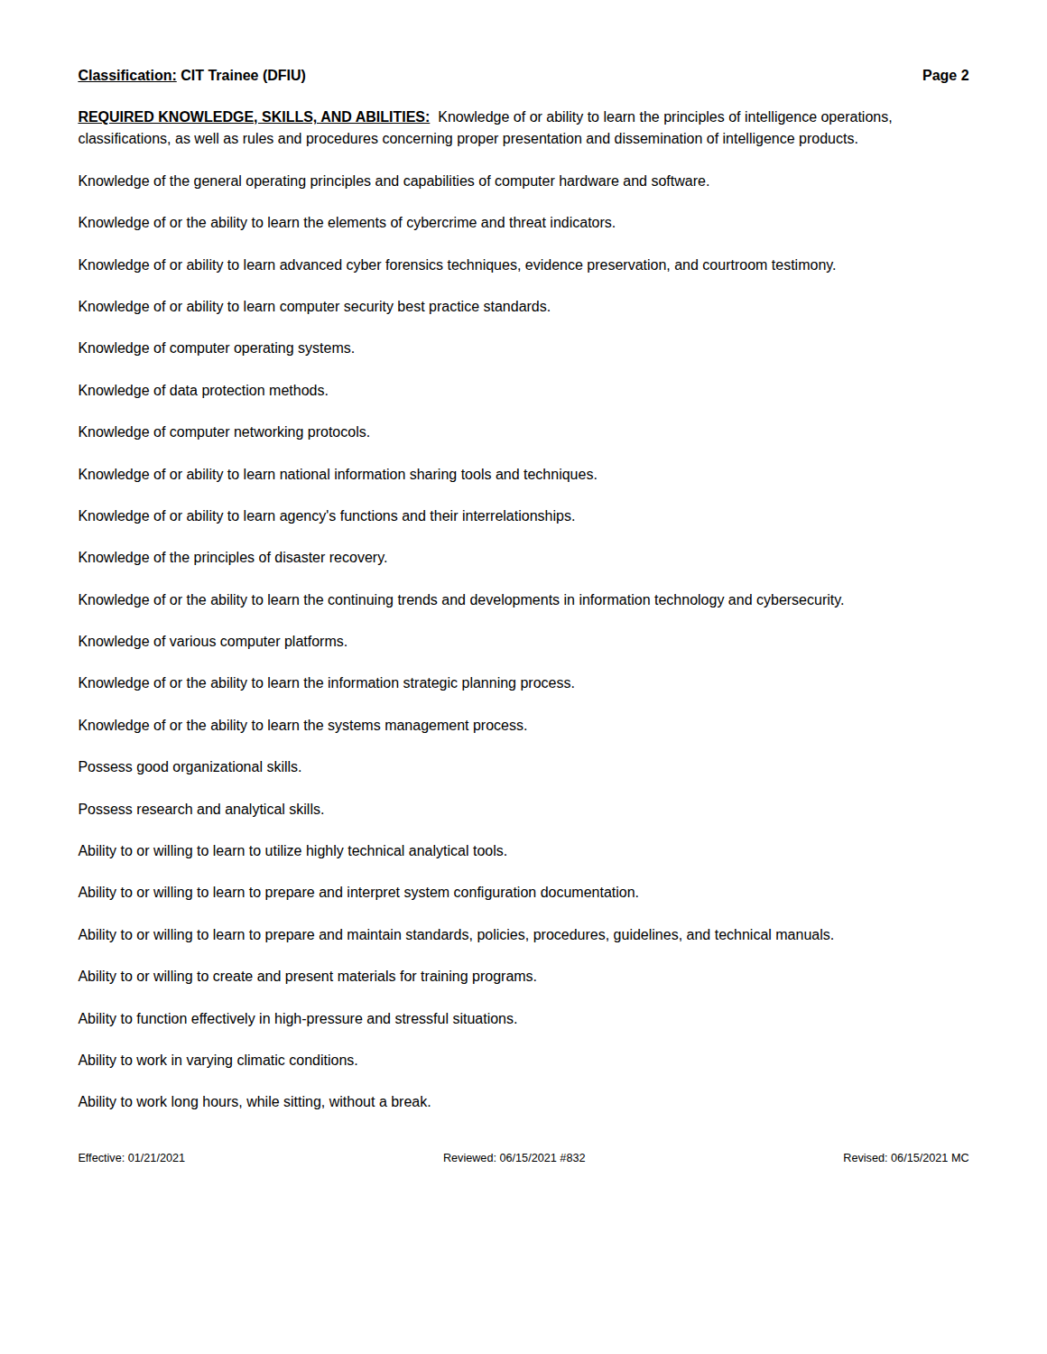Classification: CIT Trainee (DFIU)
Page 2
REQUIRED KNOWLEDGE, SKILLS, AND ABILITIES: Knowledge of or ability to learn the principles of intelligence operations, classifications, as well as rules and procedures concerning proper presentation and dissemination of intelligence products.
Knowledge of the general operating principles and capabilities of computer hardware and software.
Knowledge of or the ability to learn the elements of cybercrime and threat indicators.
Knowledge of or ability to learn advanced cyber forensics techniques, evidence preservation, and courtroom testimony.
Knowledge of or ability to learn computer security best practice standards.
Knowledge of computer operating systems.
Knowledge of data protection methods.
Knowledge of computer networking protocols.
Knowledge of or ability to learn national information sharing tools and techniques.
Knowledge of or ability to learn agency's functions and their interrelationships.
Knowledge of the principles of disaster recovery.
Knowledge of or the ability to learn the continuing trends and developments in information technology and cybersecurity.
Knowledge of various computer platforms.
Knowledge of or the ability to learn the information strategic planning process.
Knowledge of or the ability to learn the systems management process.
Possess good organizational skills.
Possess research and analytical skills.
Ability to or willing to learn to utilize highly technical analytical tools.
Ability to or willing to learn to prepare and interpret system configuration documentation.
Ability to or willing to learn to prepare and maintain standards, policies, procedures, guidelines, and technical manuals.
Ability to or willing to create and present materials for training programs.
Ability to function effectively in high-pressure and stressful situations.
Ability to work in varying climatic conditions.
Ability to work long hours, while sitting, without a break.
Effective: 01/21/2021 Reviewed: 06/15/2021 #832 Revised: 06/15/2021 MC